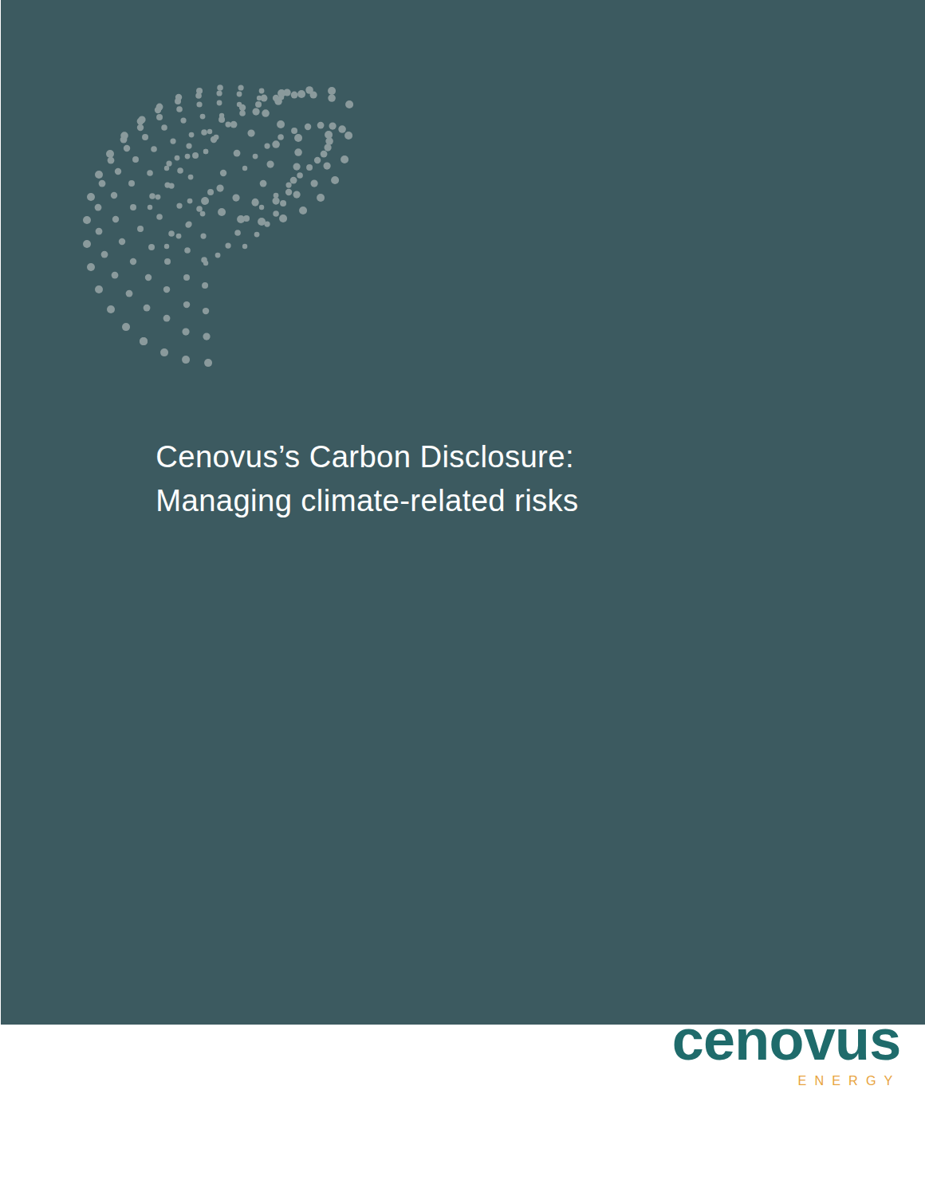Cenovus’s Carbon Disclosure: Managing climate-related risks
cenovus ENERGY